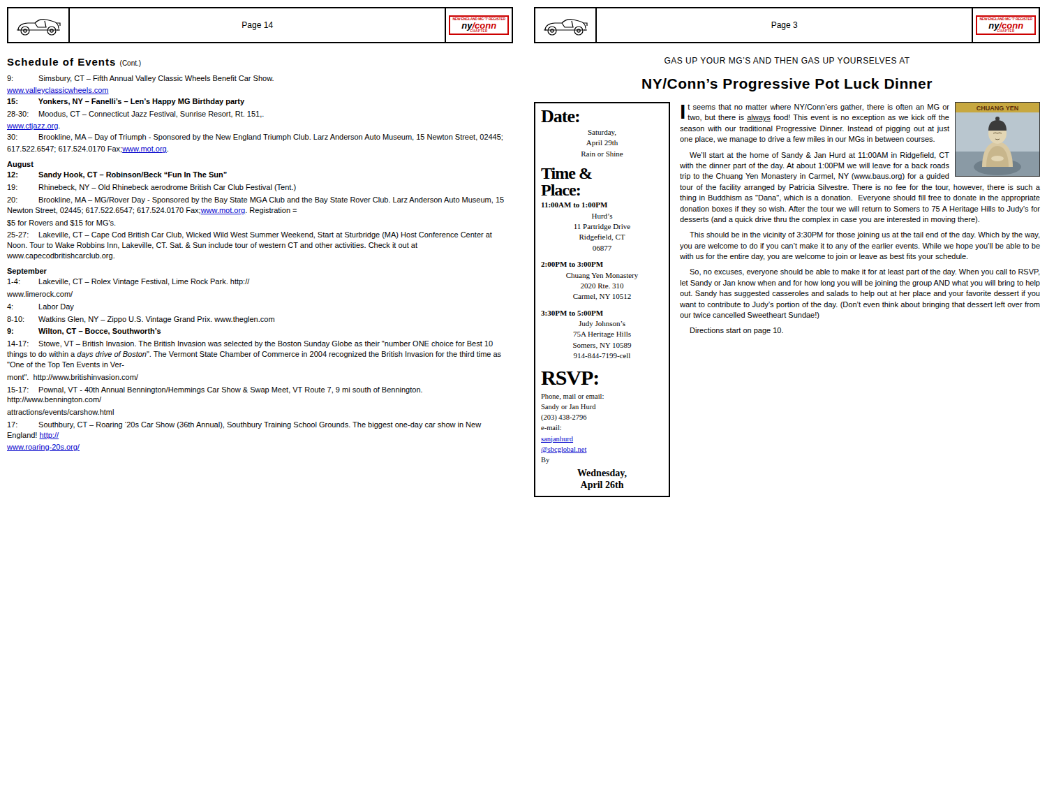Page 14
NEW ENGLAND MG 'T' REGISTER
ny/conn
CHAPTER
Schedule of Events (Cont.)
9: Simsbury, CT – Fifth Annual Valley Classic Wheels Benefit Car Show.
www.valleyclassicwheels.com
15: Yonkers, NY – Fanelli’s – Len’s Happy MG Birthday party
28-30: Moodus, CT – Connecticut Jazz Festival, Sunrise Resort, Rt. 151,.
www.ctjazz.org.
30: Brookline, MA – Day of Triumph - Sponsored by the New England Triumph Club. Larz Anderson Auto Museum, 15 Newton Street, 02445;
617.522.6547; 617.524.0170 Fax;www.mot.org.
August
12: Sandy Hook, CT – Robinson/Beck “Fun In The Sun”
19: Rhinebeck, NY – Old Rhinebeck aerodrome British Car Club Festival (Tent.)
20: Brookline, MA – MG/Rover Day - Sponsored by the Bay State MGA Club and the Bay State Rover Club. Larz Anderson Auto Museum, 15 Newton Street, 02445; 617.522.6547; 617.524.0170 Fax;www.mot.org. Registration =
$5 for Rovers and $15 for MG's.
25-27: Lakeville, CT – Cape Cod British Car Club, Wicked Wild West Summer Weekend, Start at Sturbridge (MA) Host Conference Center at Noon. Tour to Wake Robbins Inn, Lakeville, CT. Sat. & Sun include tour of western CT and other activities. Check it out at www.capecodbritishcarclub.org.
September
1-4: Lakeville, CT – Rolex Vintage Festival, Lime Rock Park. http://
www.limerock.com/
4: Labor Day
8-10: Watkins Glen, NY – Zippo U.S. Vintage Grand Prix. www.theglen.com
9: Wilton, CT – Bocce, Southworth’s
14-17: Stowe, VT – British Invasion. The British Invasion was selected by the Boston Sunday Globe as their "number ONE choice for Best 10 things to do within a days drive of Boston". The Vermont State Chamber of Commerce in 2004 recognized the British Invasion for the third time as "One of the Top Ten Events in Ver-
mont". http://www.britishinvasion.com/
15-17: Pownal, VT - 40th Annual Bennington/Hemmings Car Show & Swap Meet, VT Route 7, 9 mi south of Bennington. http://www.bennington.com/
attractions/events/carshow.html
17: Southbury, CT – Roaring ‘20s Car Show (36th Annual), Southbury Training School Grounds. The biggest one-day car show in New England! http://
www.roaring-20s.org/
Page 3
NEW ENGLAND MG 'T' REGISTER
ny/conn
CHAPTER
GAS UP YOUR MG’S AND THEN GAS UP YOURSELVES AT
NY/Conn’s Progressive Pot Luck Dinner
Date:
Saturday,
April 29th
Rain or Shine
Time &
Place:
11:00AM to 1:00PM
Hurd’s
11 Partridge Drive
Ridgefield, CT
06877
2:00PM to 3:00PM
Chuang Yen Monastery
2020 Rte. 310
Carmel, NY 10512
3:30PM to 5:00PM
Judy Johnson’s
75A Heritage Hills
Somers, NY 10589
914-844-7199-cell
RSVP:
Phone, mail or email:
Sandy or Jan Hurd
(203) 438-2796
e-mail:
sanjanhurd
@sbcglobal.net
By
Wednesday,
April 26th
CHUANG YEN
It seems that no matter where NY/Conn’ers gather, there is often an MG or two, but there is always food! This event is no exception as we kick off the season with our traditional Progressive Dinner. Instead of pigging out at just one place, we manage to drive a few miles in our MGs in between courses.
We’ll start at the home of Sandy & Jan Hurd at 11:00AM in Ridgefield, CT with the dinner part of the day. At about 1:00PM we will leave for a back roads trip to the Chuang Yen Monastery in Carmel, NY (www.baus.org) for a guided tour of the facility arranged by Patricia Silvestre. There is no fee for the tour, however, there is such a thing in Buddhism as "Dana", which is a donation. Everyone should fill free to donate in the appropriate donation boxes if they so wish. After the tour we will return to Somers to 75 A Heritage Hills to Judy’s for desserts (and a quick drive thru the complex in case you are interested in moving there).
This should be in the vicinity of 3:30PM for those joining us at the tail end of the day. Which by the way, you are welcome to do if you can’t make it to any of the earlier events. While we hope you’ll be able to be with us for the entire day, you are welcome to join or leave as best fits your schedule.
So, no excuses, everyone should be able to make it for at least part of the day. When you call to RSVP, let Sandy or Jan know when and for how long you will be joining the group AND what you will bring to help out. Sandy has suggested casseroles and salads to help out at her place and your favorite dessert if you want to contribute to Judy’s portion of the day. (Don’t even think about bringing that dessert left over from our twice cancelled Sweetheart Sundae!)
Directions start on page 10.